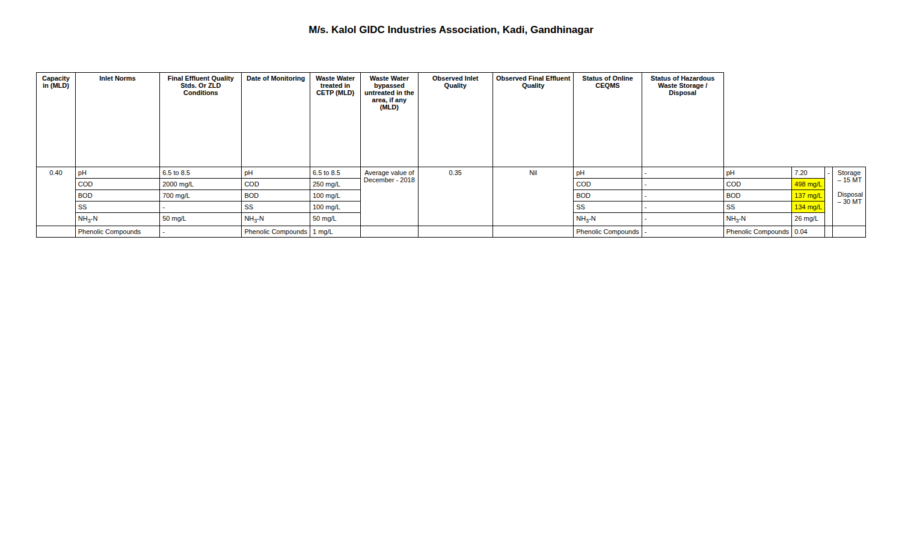M/s. Kalol GIDC Industries Association, Kadi, Gandhinagar
| Capacity in (MLD) | Inlet Norms | Final Effluent Quality Stds. Or ZLD Conditions | Date of Monitoring | Waste Water treated in CETP (MLD) | Waste Water bypassed untreated in the area, if any (MLD) | Observed Inlet Quality | Observed Final Effluent Quality | Status of Online CEQMS | Status of Hazardous Waste Storage / Disposal |
| --- | --- | --- | --- | --- | --- | --- | --- | --- | --- |
| 0.40 | pH | 6.5 to 8.5 | pH | 6.5 to 8.5 | Average value of December - 2018 | 0.35 | Nil | pH | - | pH | 7.20 | - | Storage – 15 MT Disposal – 30 MT |
| COD | 2000 mg/L | COD | 250 mg/L | COD | - | COD | 498 mg/L |
| BOD | 700 mg/L | BOD | 100 mg/L | BOD | - | BOD | 137 mg/L |
| SS | - | SS | 100 mg/L | SS | - | SS | 134 mg/L |
| NH 3 -N | 50 mg/L | NH 3 -N | 50 mg/L | NH 3 -N | - | NH 3 -N | 26 mg/L |
| | Phenolic Compounds | - | Phenolic Compounds | 1 mg/L | | | | Phenolic Compounds | - | Phenolic Compounds | 0.04 | | |